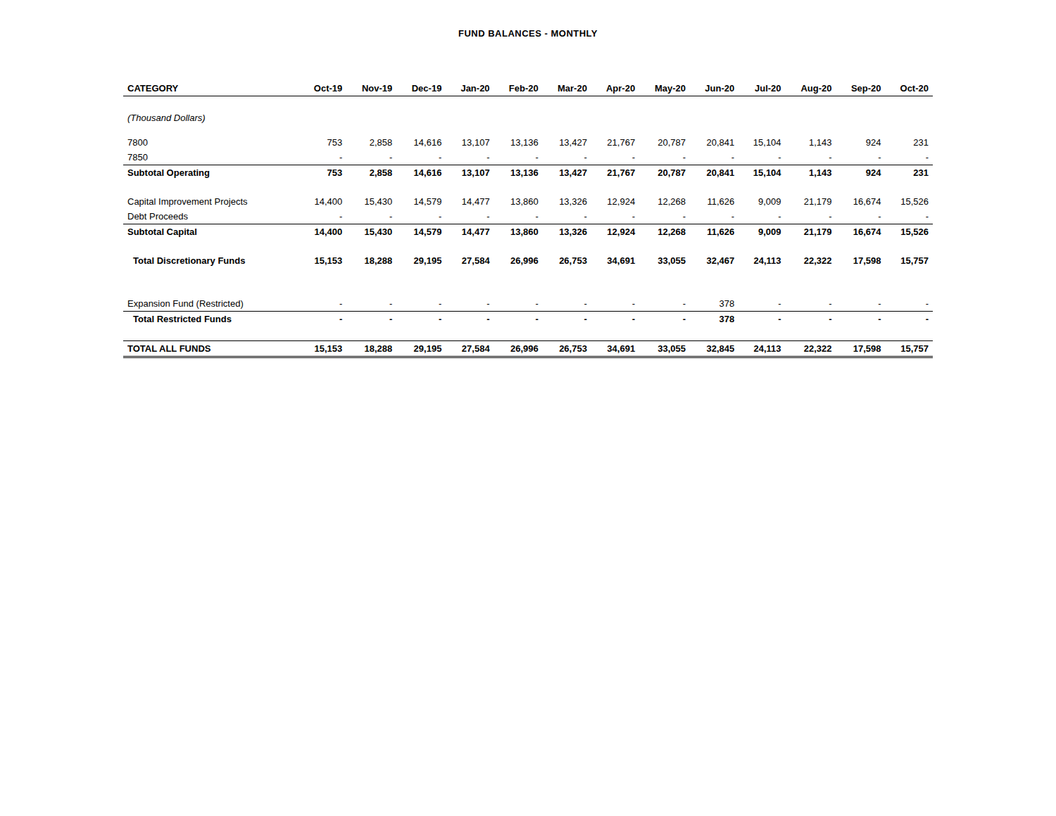FUND BALANCES - MONTHLY
| CATEGORY | Oct-19 | Nov-19 | Dec-19 | Jan-20 | Feb-20 | Mar-20 | Apr-20 | May-20 | Jun-20 | Jul-20 | Aug-20 | Sep-20 | Oct-20 |
| --- | --- | --- | --- | --- | --- | --- | --- | --- | --- | --- | --- | --- | --- |
| (Thousand Dollars) | |
| 7800 | 753 | 2,858 | 14,616 | 13,107 | 13,136 | 13,427 | 21,767 | 20,787 | 20,841 | 15,104 | 1,143 | 924 | 231 |
| 7850 | - | - | - | - | - | - | - | - | - | - | - | - | - |
| Subtotal Operating | 753 | 2,858 | 14,616 | 13,107 | 13,136 | 13,427 | 21,767 | 20,787 | 20,841 | 15,104 | 1,143 | 924 | 231 |
| Capital Improvement Projects | 14,400 | 15,430 | 14,579 | 14,477 | 13,860 | 13,326 | 12,924 | 12,268 | 11,626 | 9,009 | 21,179 | 16,674 | 15,526 |
| Debt Proceeds | - | - | - | - | - | - | - | - | - | - | - | - | - |
| Subtotal Capital | 14,400 | 15,430 | 14,579 | 14,477 | 13,860 | 13,326 | 12,924 | 12,268 | 11,626 | 9,009 | 21,179 | 16,674 | 15,526 |
| Total Discretionary Funds | 15,153 | 18,288 | 29,195 | 27,584 | 26,996 | 26,753 | 34,691 | 33,055 | 32,467 | 24,113 | 22,322 | 17,598 | 15,757 |
| Expansion Fund (Restricted) | - | - | - | - | - | - | - | - | 378 | - | - | - | - |
| Total Restricted Funds | - | - | - | - | - | - | - | - | 378 | - | - | - | - |
| TOTAL ALL FUNDS | 15,153 | 18,288 | 29,195 | 27,584 | 26,996 | 26,753 | 34,691 | 33,055 | 32,845 | 24,113 | 22,322 | 17,598 | 15,757 |